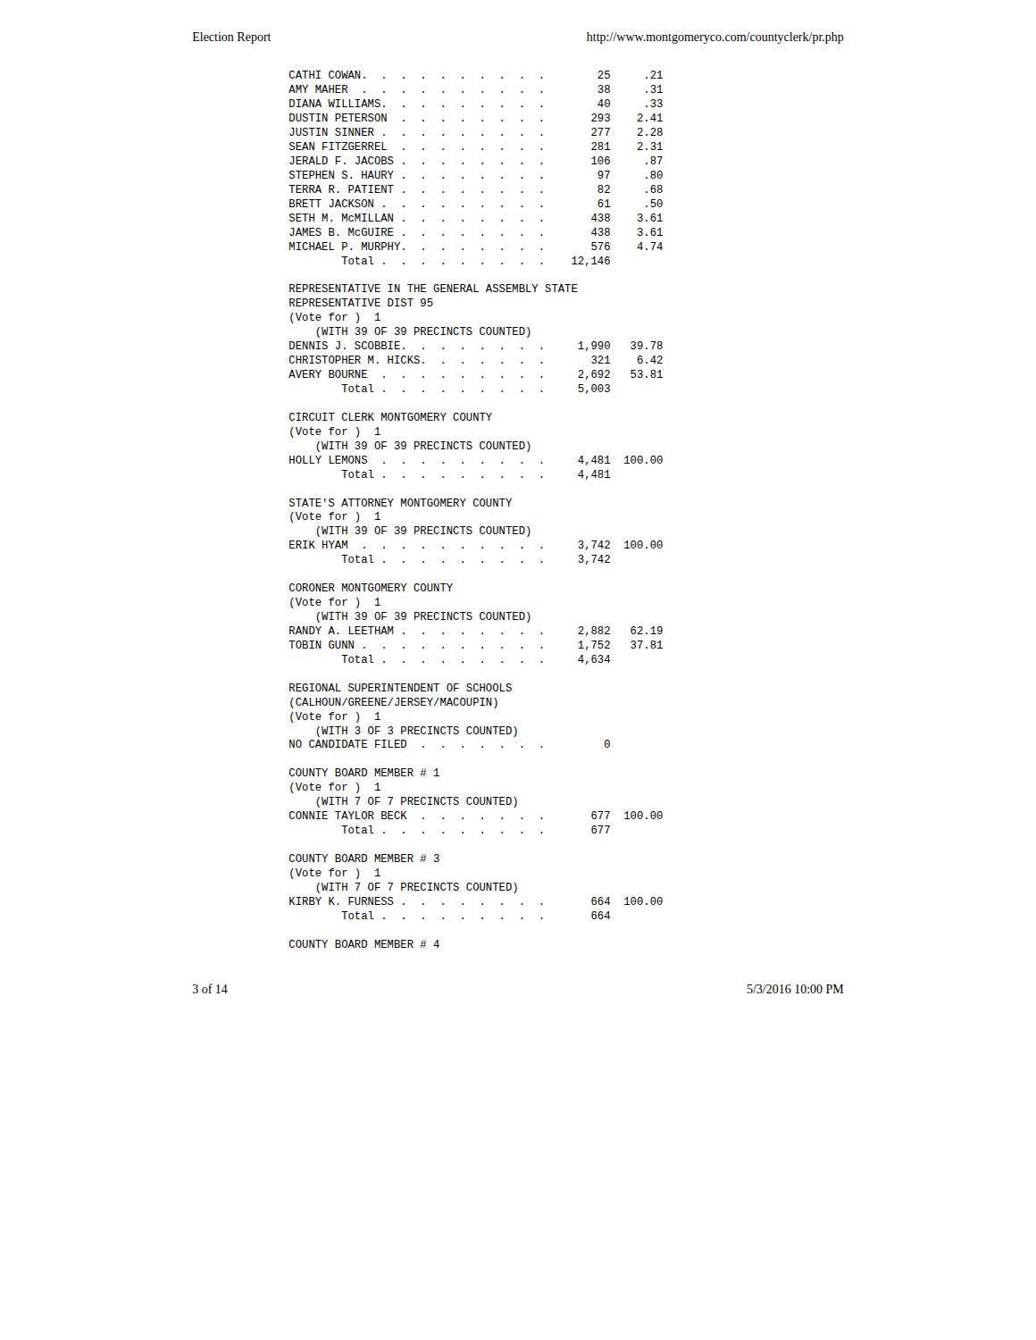Election Report
http://www.montgomeryco.com/countyclerk/pr.php
 CATHI COWAN.  .  .  .  .  .  .  .  .  .        25     .21
 AMY MAHER  .  .  .  .  .  .  .  .  .  .        38     .31
 DIANA WILLIAMS.  .  .  .  .  .  .  .  .        40     .33
 DUSTIN PETERSON  .  .  .  .  .  .  .  .       293    2.41
 JUSTIN SINNER .  .  .  .  .  .  .  .  .       277    2.28
 SEAN FITZGERREL  .  .  .  .  .  .  .  .       281    2.31
 JERALD F. JACOBS .  .  .  .  .  .  .  .       106     .87
 STEPHEN S. HAURY .  .  .  .  .  .  .  .        97     .80
 TERRA R. PATIENT .  .  .  .  .  .  .  .        82     .68
 BRETT JACKSON .  .  .  .  .  .  .  .  .        61     .50
 SETH M. McMILLAN .  .  .  .  .  .  .  .       438    3.61
 JAMES B. McGUIRE .  .  .  .  .  .  .  .       438    3.61
 MICHAEL P. MURPHY.  .  .  .  .  .  .  .       576    4.74
         Total .  .  .  .  .  .  .  .  .    12,146

 REPRESENTATIVE IN THE GENERAL ASSEMBLY STATE
 REPRESENTATIVE DIST 95
 (Vote for )  1
     (WITH 39 OF 39 PRECINCTS COUNTED)
 DENNIS J. SCOBBIE.  .  .  .  .  .  .  .     1,990   39.78
 CHRISTOPHER M. HICKS.  .  .  .  .  .  .       321    6.42
 AVERY BOURNE  .  .  .  .  .  .  .  .  .     2,692   53.81
         Total .  .  .  .  .  .  .  .  .     5,003

 CIRCUIT CLERK MONTGOMERY COUNTY
 (Vote for )  1
     (WITH 39 OF 39 PRECINCTS COUNTED)
 HOLLY LEMONS  .  .  .  .  .  .  .  .  .     4,481  100.00
         Total .  .  .  .  .  .  .  .  .     4,481

 STATE'S ATTORNEY MONTGOMERY COUNTY
 (Vote for )  1
     (WITH 39 OF 39 PRECINCTS COUNTED)
 ERIK HYAM  .  .  .  .  .  .  .  .  .  .     3,742  100.00
         Total .  .  .  .  .  .  .  .  .     3,742

 CORONER MONTGOMERY COUNTY
 (Vote for )  1
     (WITH 39 OF 39 PRECINCTS COUNTED)
 RANDY A. LEETHAM .  .  .  .  .  .  .  .     2,882   62.19
 TOBIN GUNN .  .  .  .  .  .  .  .  .  .     1,752   37.81
         Total .  .  .  .  .  .  .  .  .     4,634

 REGIONAL SUPERINTENDENT OF SCHOOLS
 (CALHOUN/GREENE/JERSEY/MACOUPIN)
 (Vote for )  1
     (WITH 3 OF 3 PRECINCTS COUNTED)
 NO CANDIDATE FILED  .  .  .  .  .  .  .         0

 COUNTY BOARD MEMBER # 1
 (Vote for )  1
     (WITH 7 OF 7 PRECINCTS COUNTED)
 CONNIE TAYLOR BECK  .  .  .  .  .  .  .       677  100.00
         Total .  .  .  .  .  .  .  .  .       677

 COUNTY BOARD MEMBER # 3
 (Vote for )  1
     (WITH 7 OF 7 PRECINCTS COUNTED)
 KIRBY K. FURNESS .  .  .  .  .  .  .  .       664  100.00
         Total .  .  .  .  .  .  .  .  .       664

 COUNTY BOARD MEMBER # 4
3 of 14
5/3/2016 10:00 PM